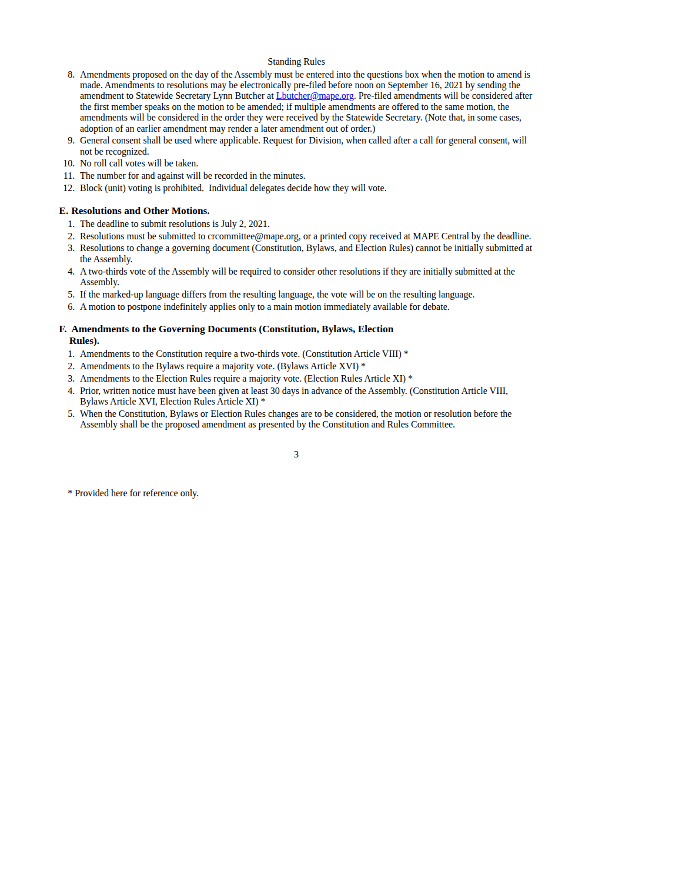Standing Rules
Amendments proposed on the day of the Assembly must be entered into the questions box when the motion to amend is made. Amendments to resolutions may be electronically pre-filed before noon on September 16, 2021 by sending the amendment to Statewide Secretary Lynn Butcher at Lbutcher@mape.org. Pre-filed amendments will be considered after the first member speaks on the motion to be amended; if multiple amendments are offered to the same motion, the amendments will be considered in the order they were received by the Statewide Secretary. (Note that, in some cases, adoption of an earlier amendment may render a later amendment out of order.)
General consent shall be used where applicable. Request for Division, when called after a call for general consent, will not be recognized.
No roll call votes will be taken.
The number for and against will be recorded in the minutes.
Block (unit) voting is prohibited. Individual delegates decide how they will vote.
E. Resolutions and Other Motions.
The deadline to submit resolutions is July 2, 2021.
Resolutions must be submitted to crcommittee@mape.org, or a printed copy received at MAPE Central by the deadline.
Resolutions to change a governing document (Constitution, Bylaws, and Election Rules) cannot be initially submitted at the Assembly.
A two-thirds vote of the Assembly will be required to consider other resolutions if they are initially submitted at the Assembly.
If the marked-up language differs from the resulting language, the vote will be on the resulting language.
A motion to postpone indefinitely applies only to a main motion immediately available for debate.
F. Amendments to the Governing Documents (Constitution, Bylaws, Election
Rules).
Amendments to the Constitution require a two-thirds vote. (Constitution Article VIII) *
Amendments to the Bylaws require a majority vote. (Bylaws Article XVI) *
Amendments to the Election Rules require a majority vote. (Election Rules Article XI) *
Prior, written notice must have been given at least 30 days in advance of the Assembly. (Constitution Article VIII, Bylaws Article XVI, Election Rules Article XI) *
When the Constitution, Bylaws or Election Rules changes are to be considered, the motion or resolution before the Assembly shall be the proposed amendment as presented by the Constitution and Rules Committee.
3
* Provided here for reference only.